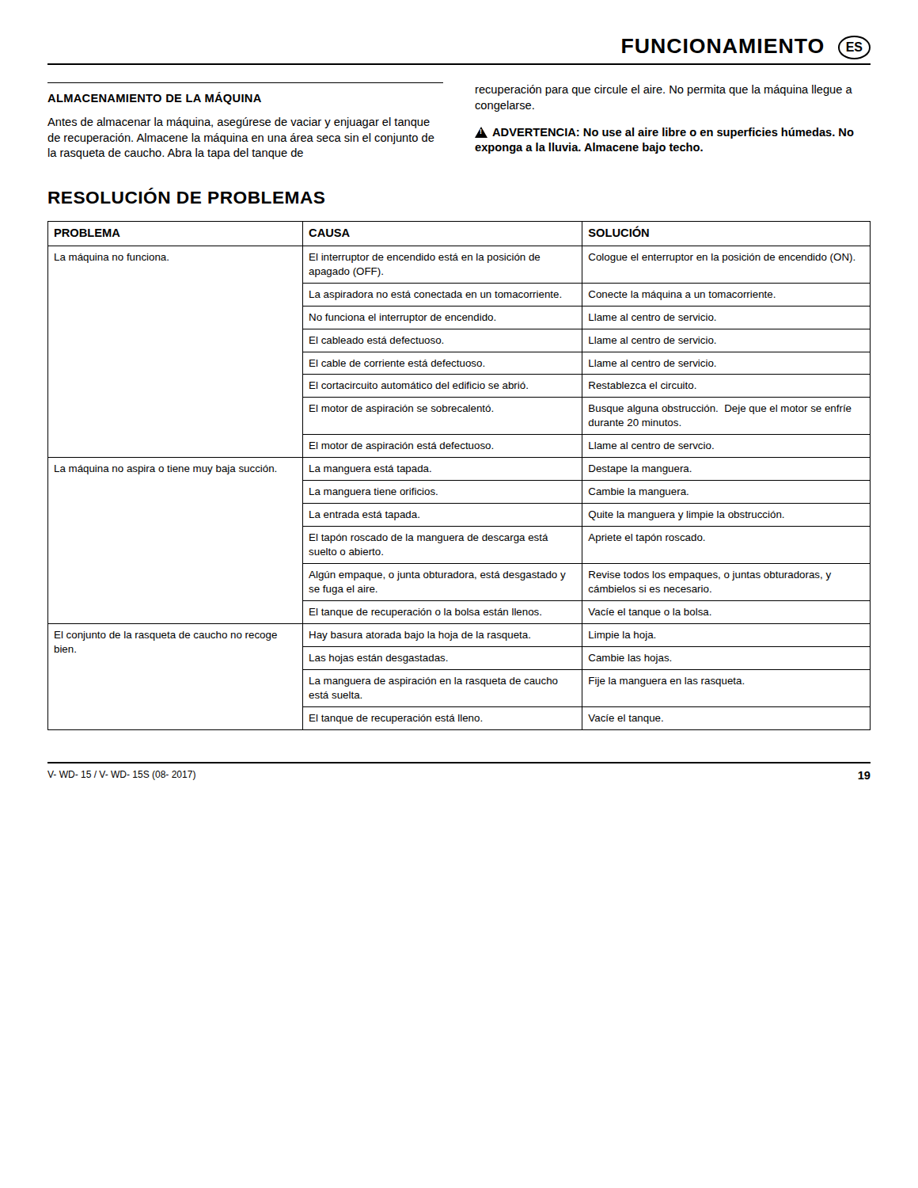FUNCIONAMIENTO ES
ALMACENAMIENTO DE LA MÁQUINA
Antes de almacenar la máquina, asegúrese de vaciar y enjuagar el tanque de recuperación. Almacene la máquina en una área seca sin el conjunto de la rasqueta de caucho. Abra la tapa del tanque de
recuperación para que circule el aire. No permita que la máquina llegue a congelarse.
ADVERTENCIA: No use al aire libre o en superficies húmedas. No exponga a la lluvia. Almacene bajo techo.
RESOLUCIÓN DE PROBLEMAS
| PROBLEMA | CAUSA | SOLUCIÓN |
| --- | --- | --- |
| La máquina no funciona. | El interruptor de encendido está en la posición de apagado (OFF). | Cologue el enterruptor en la posición de encendido (ON). |
| La aspiradora no está conectada en un tomacorriente. | Conecte la máquina a un tomacorriente. |
| No funciona el interruptor de encendido. | Llame al centro de servicio. |
| El cableado está defectuoso. | Llame al centro de servicio. |
| El cable de corriente está defectuoso. | Llame al centro de servicio. |
| El cortacircuito automático del edificio se abrió. | Restablezca el circuito. |
| El motor de aspiración se sobrecalentó. | Busque alguna obstrucción. Deje que el motor se enfríe durante 20 minutos. |
| El motor de aspiración está defectuoso. | Llame al centro de servcio. |
| La máquina no aspira o tiene muy baja succión. | La manguera está tapada. | Destape la manguera. |
| La manguera tiene orificios. | Cambie la manguera. |
| La entrada está tapada. | Quite la manguera y limpie la obstrucción. |
| El tapón roscado de la manguera de descarga está suelto o abierto. | Apriete el tapón roscado. |
| Algún empaque, o junta obturadora, está desgastado y se fuga el aire. | Revise todos los empaques, o juntas obturadoras, y cámbielos si es necesario. |
| El tanque de recuperación o la bolsa están llenos. | Vacíe el tanque o la bolsa. |
| El conjunto de la rasqueta de caucho no recoge bien. | Hay basura atorada bajo la hoja de la rasqueta. | Limpie la hoja. |
| Las hojas están desgastadas. | Cambie las hojas. |
| La manguera de aspiración en la rasqueta de caucho está suelta. | Fije la manguera en las rasqueta. |
| El tanque de recuperación está lleno. | Vacíe el tanque. |
V- WD- 15 / V- WD- 15S (08- 2017) 19